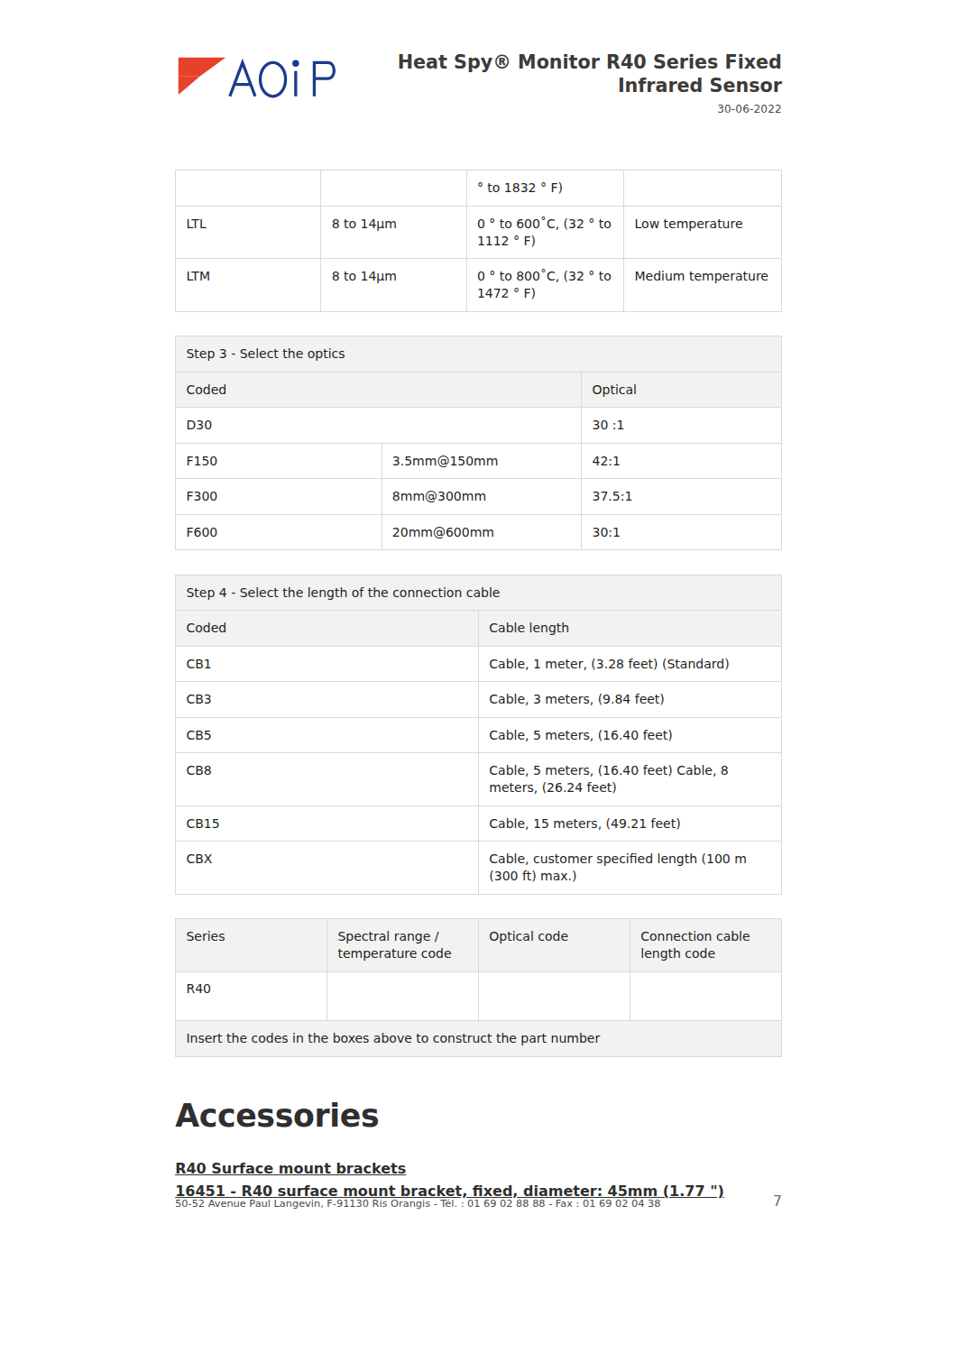Heat Spy® Monitor R40 Series Fixed
Infrared Sensor
30-06-2022
| | | ° to 1832 ° F) | |
| LTL | 8 to 14µm | 0 ° to 600˚C, (32 ° to 1112 ° F) | Low temperature |
| LTM | 8 to 14µm | 0 ° to 800˚C, (32 ° to 1472 ° F) | Medium temperature |
| Step 3 - Select the optics |
| Coded | Optical |
| D30 | 30 :1 |
| F150 | 3.5mm@150mm | 42:1 |
| F300 | 8mm@300mm | 37.5:1 |
| F600 | 20mm@600mm | 30:1 |
| Step 4 - Select the length of the connection cable |
| Coded | Cable length |
| CB1 | Cable, 1 meter, (3.28 feet) (Standard) |
| CB3 | Cable, 3 meters, (9.84 feet) |
| CB5 | Cable, 5 meters, (16.40 feet) |
| CB8 | Cable, 5 meters, (16.40 feet) Cable, 8 meters, (26.24 feet) |
| CB15 | Cable, 15 meters, (49.21 feet) |
| CBX | Cable, customer specified length (100 m (300 ft) max.) |
| Series | Spectral range / temperature code | Optical code | Connection cable length code |
| R40 | | | |
| Insert the codes in the boxes above to construct the part number |
Accessories
R40 Surface mount brackets
16451 - R40 surface mount bracket, fixed, diameter: 45mm (1.77 ")
50-52 Avenue Paul Langevin, F-91130 Ris Orangis - Tél. : 01 69 02 88 88 - Fax : 01 69 02 04 38
7